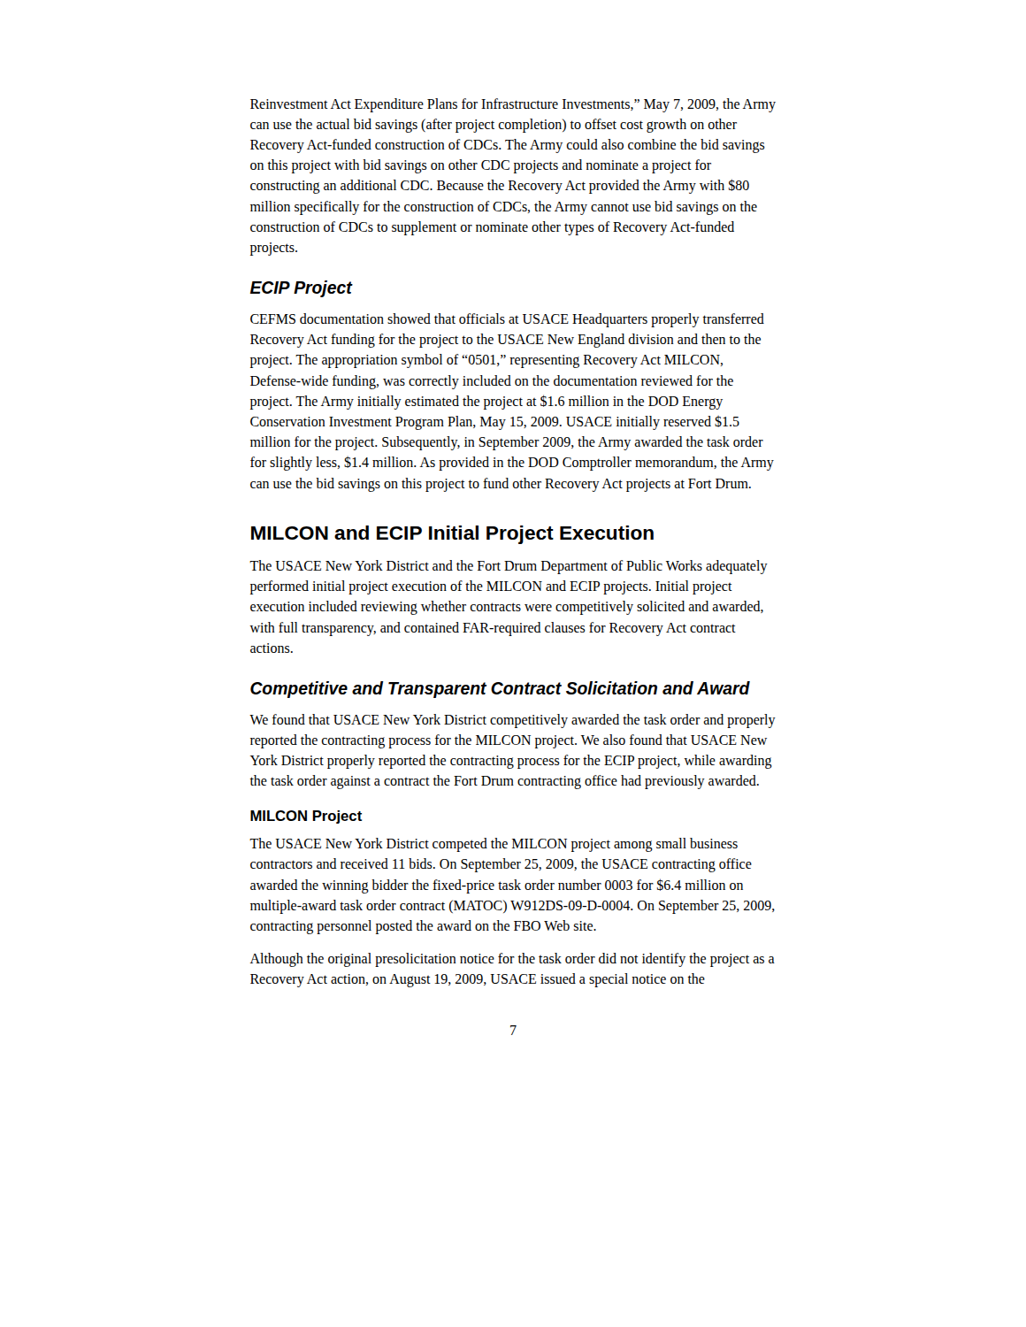Reinvestment Act Expenditure Plans for Infrastructure Investments,” May 7, 2009, the Army can use the actual bid savings (after project completion) to offset cost growth on other Recovery Act-funded construction of CDCs. The Army could also combine the bid savings on this project with bid savings on other CDC projects and nominate a project for constructing an additional CDC. Because the Recovery Act provided the Army with $80 million specifically for the construction of CDCs, the Army cannot use bid savings on the construction of CDCs to supplement or nominate other types of Recovery Act-funded projects.
ECIP Project
CEFMS documentation showed that officials at USACE Headquarters properly transferred Recovery Act funding for the project to the USACE New England division and then to the project. The appropriation symbol of “0501,” representing Recovery Act MILCON, Defense-wide funding, was correctly included on the documentation reviewed for the project. The Army initially estimated the project at $1.6 million in the DOD Energy Conservation Investment Program Plan, May 15, 2009. USACE initially reserved $1.5 million for the project. Subsequently, in September 2009, the Army awarded the task order for slightly less, $1.4 million. As provided in the DOD Comptroller memorandum, the Army can use the bid savings on this project to fund other Recovery Act projects at Fort Drum.
MILCON and ECIP Initial Project Execution
The USACE New York District and the Fort Drum Department of Public Works adequately performed initial project execution of the MILCON and ECIP projects. Initial project execution included reviewing whether contracts were competitively solicited and awarded, with full transparency, and contained FAR-required clauses for Recovery Act contract actions.
Competitive and Transparent Contract Solicitation and Award
We found that USACE New York District competitively awarded the task order and properly reported the contracting process for the MILCON project. We also found that USACE New York District properly reported the contracting process for the ECIP project, while awarding the task order against a contract the Fort Drum contracting office had previously awarded.
MILCON Project
The USACE New York District competed the MILCON project among small business contractors and received 11 bids. On September 25, 2009, the USACE contracting office awarded the winning bidder the fixed-price task order number 0003 for $6.4 million on multiple-award task order contract (MATOC) W912DS-09-D-0004. On September 25, 2009, contracting personnel posted the award on the FBO Web site.
Although the original presolicitation notice for the task order did not identify the project as a Recovery Act action, on August 19, 2009, USACE issued a special notice on the
7